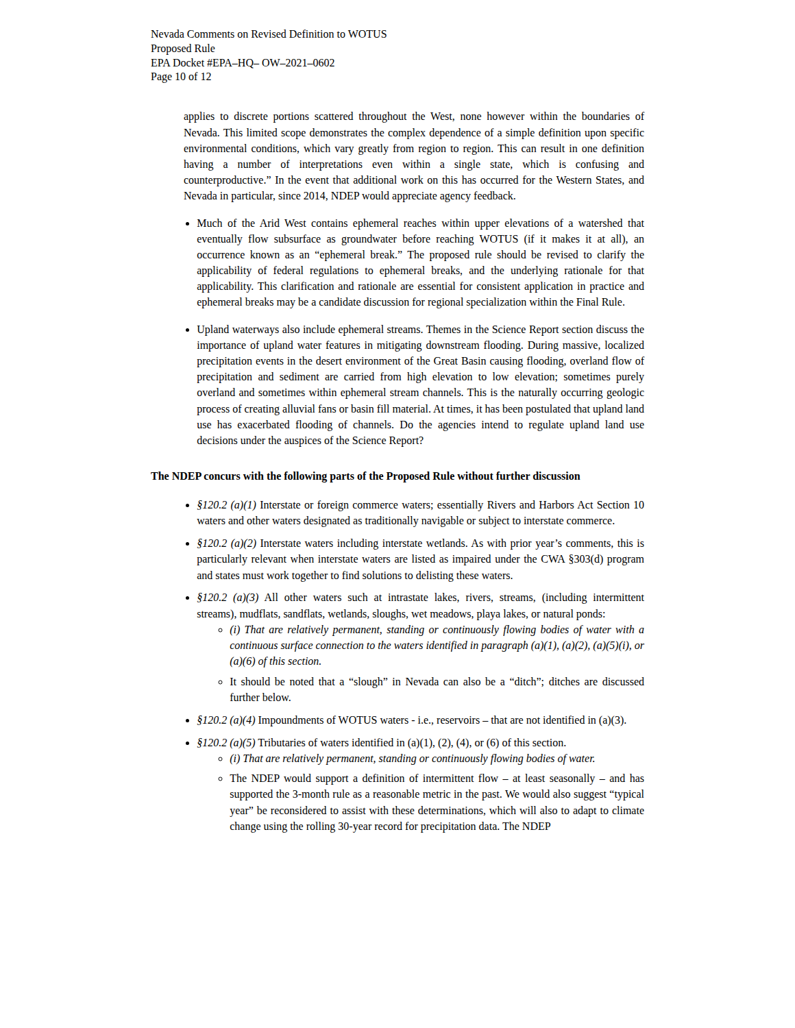Nevada Comments on Revised Definition to WOTUS
Proposed Rule
EPA Docket #EPA–HQ– OW–2021–0602
Page 10 of 12
applies to discrete portions scattered throughout the West, none however within the boundaries of Nevada. This limited scope demonstrates the complex dependence of a simple definition upon specific environmental conditions, which vary greatly from region to region. This can result in one definition having a number of interpretations even within a single state, which is confusing and counterproductive.” In the event that additional work on this has occurred for the Western States, and Nevada in particular, since 2014, NDEP would appreciate agency feedback.
Much of the Arid West contains ephemeral reaches within upper elevations of a watershed that eventually flow subsurface as groundwater before reaching WOTUS (if it makes it at all), an occurrence known as an “ephemeral break.” The proposed rule should be revised to clarify the applicability of federal regulations to ephemeral breaks, and the underlying rationale for that applicability. This clarification and rationale are essential for consistent application in practice and ephemeral breaks may be a candidate discussion for regional specialization within the Final Rule.
Upland waterways also include ephemeral streams. Themes in the Science Report section discuss the importance of upland water features in mitigating downstream flooding. During massive, localized precipitation events in the desert environment of the Great Basin causing flooding, overland flow of precipitation and sediment are carried from high elevation to low elevation; sometimes purely overland and sometimes within ephemeral stream channels. This is the naturally occurring geologic process of creating alluvial fans or basin fill material. At times, it has been postulated that upland land use has exacerbated flooding of channels. Do the agencies intend to regulate upland land use decisions under the auspices of the Science Report?
The NDEP concurs with the following parts of the Proposed Rule without further discussion
§120.2 (a)(1) Interstate or foreign commerce waters; essentially Rivers and Harbors Act Section 10 waters and other waters designated as traditionally navigable or subject to interstate commerce.
§120.2 (a)(2) Interstate waters including interstate wetlands. As with prior year’s comments, this is particularly relevant when interstate waters are listed as impaired under the CWA §303(d) program and states must work together to find solutions to delisting these waters.
§120.2 (a)(3) All other waters such at intrastate lakes, rivers, streams, (including intermittent streams), mudflats, sandflats, wetlands, sloughs, wet meadows, playa lakes, or natural ponds:
(i) That are relatively permanent, standing or continuously flowing bodies of water with a continuous surface connection to the waters identified in paragraph (a)(1), (a)(2), (a)(5)(i), or (a)(6) of this section.
It should be noted that a “slough” in Nevada can also be a “ditch”; ditches are discussed further below.
§120.2 (a)(4) Impoundments of WOTUS waters - i.e., reservoirs – that are not identified in (a)(3).
§120.2 (a)(5) Tributaries of waters identified in (a)(1), (2), (4), or (6) of this section.
(i) That are relatively permanent, standing or continuously flowing bodies of water.
The NDEP would support a definition of intermittent flow – at least seasonally – and has supported the 3-month rule as a reasonable metric in the past. We would also suggest “typical year” be reconsidered to assist with these determinations, which will also to adapt to climate change using the rolling 30-year record for precipitation data. The NDEP